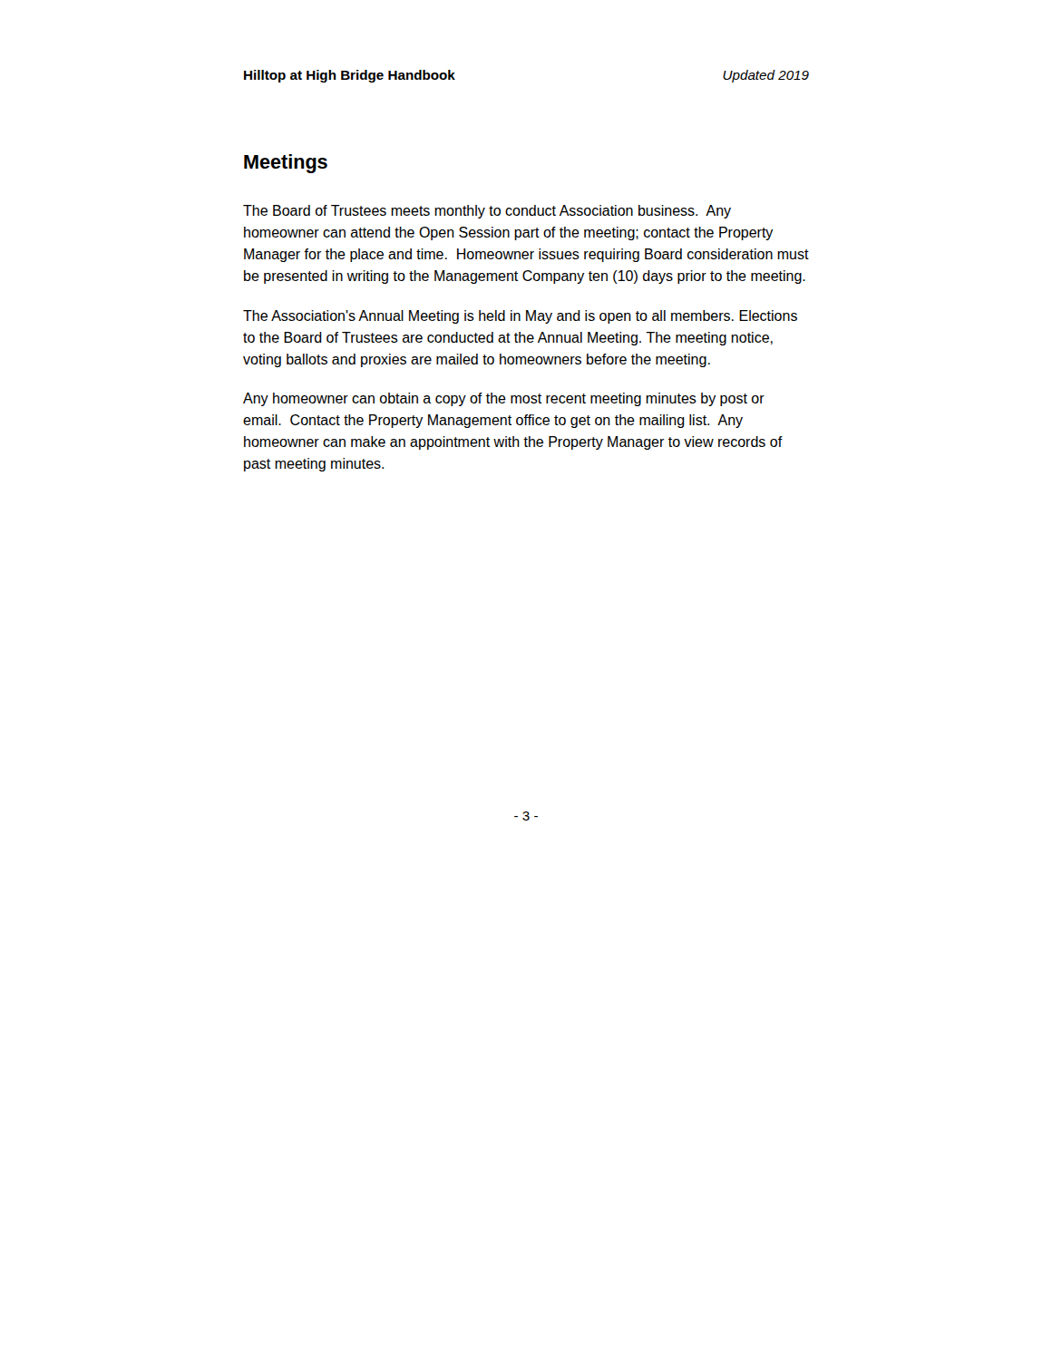Hilltop at High Bridge Handbook Updated 2019
Meetings
The Board of Trustees meets monthly to conduct Association business. Any homeowner can attend the Open Session part of the meeting; contact the Property Manager for the place and time. Homeowner issues requiring Board consideration must be presented in writing to the Management Company ten (10) days prior to the meeting.
The Association's Annual Meeting is held in May and is open to all members. Elections to the Board of Trustees are conducted at the Annual Meeting. The meeting notice, voting ballots and proxies are mailed to homeowners before the meeting.
Any homeowner can obtain a copy of the most recent meeting minutes by post or email. Contact the Property Management office to get on the mailing list. Any homeowner can make an appointment with the Property Manager to view records of past meeting minutes.
- 3 -